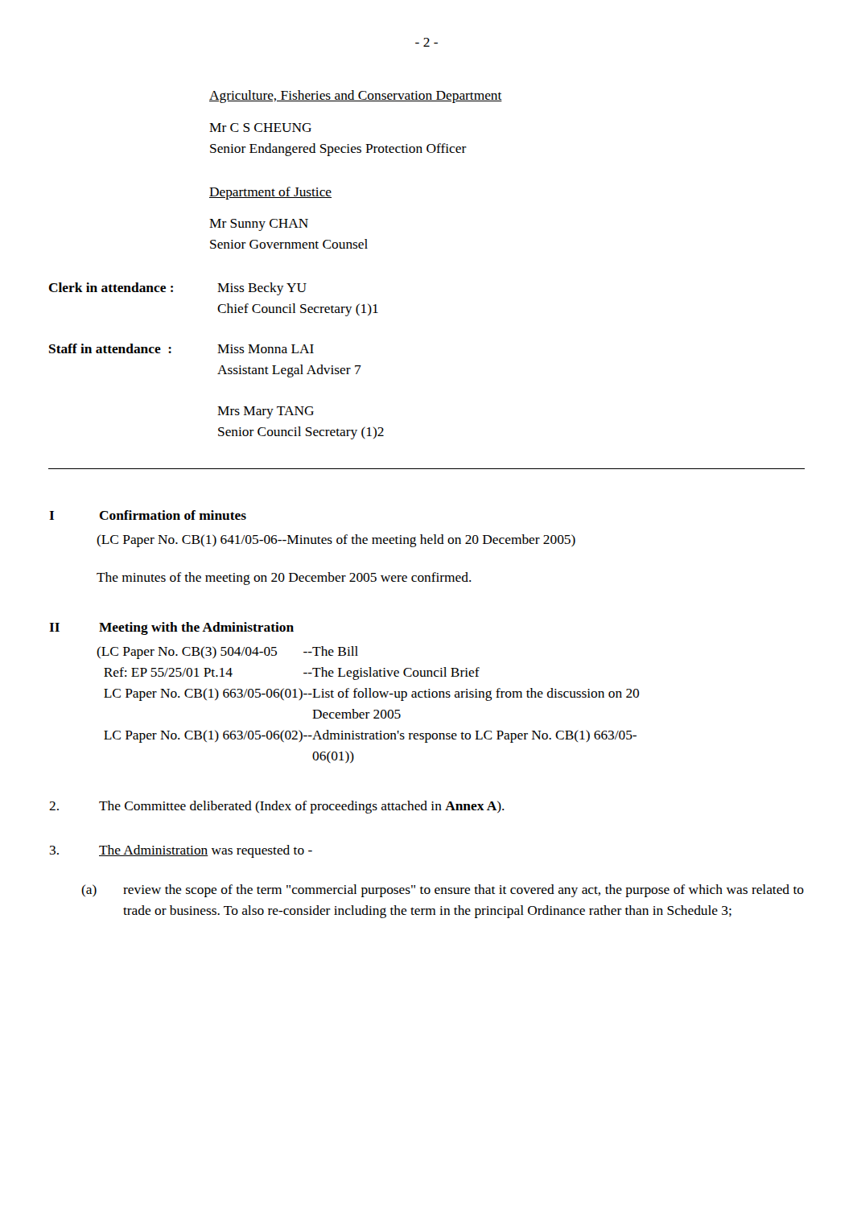- 2 -
Agriculture, Fisheries and Conservation Department
Mr C S CHEUNG
Senior Endangered Species Protection Officer
Department of Justice
Mr Sunny CHAN
Senior Government Counsel
| Clerk in attendance : | Miss Becky YU Chief Council Secretary (1)1 |
| Staff in attendance : | Miss Monna LAI Assistant Legal Adviser 7 Mrs Mary TANG Senior Council Secretary (1)2 |
| I | Confirmation of minutes |
| (LC Paper No. CB(1) 641/05-06 | -- | Minutes of the meeting held on 20 December 2005) |
The minutes of the meeting on 20 December 2005 were confirmed.
| II | Meeting with the Administration |
| (LC Paper No. CB(3) 504/04-05 | -- | The Bill |
| Ref: EP 55/25/01 Pt.14 | -- | The Legislative Council Brief |
| LC Paper No. CB(1) 663/05-06(01) | -- | List of follow-up actions arising from the discussion on 20 December 2005 |
| LC Paper No. CB(1) 663/05-06(02) | -- | Administration's response to LC Paper No. CB(1) 663/05-06(01)) |
| 2. | The Committee deliberated (Index of proceedings attached in Annex A ). |
| 3. | The Administration was requested to - |
| (a) | review the scope of the term "commercial purposes" to ensure that it covered any act, the purpose of which was related to trade or business. To also re-consider including the term in the principal Ordinance rather than in Schedule 3; |